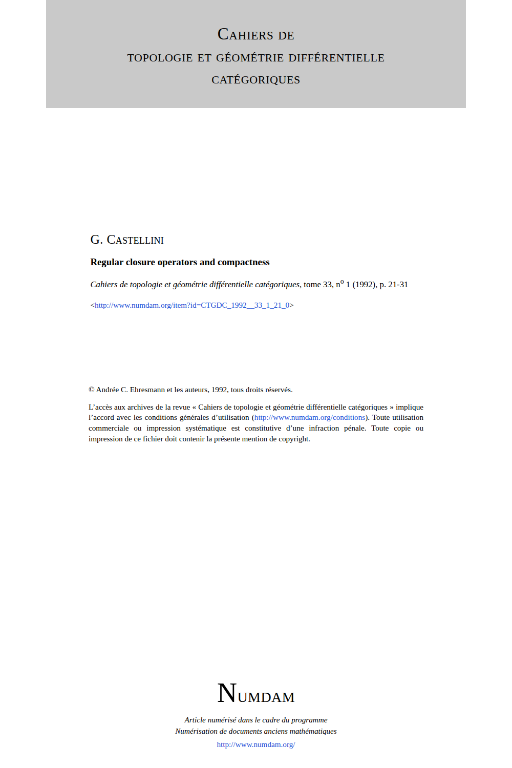Cahiers de
topologie et géométrie différentielle
catégoriques
G. Castellini
Regular closure operators and compactness
Cahiers de topologie et géométrie différentielle catégoriques, tome 33, no 1 (1992), p. 21-31
<http://www.numdam.org/item?id=CTGDC_1992__33_1_21_0>
© Andrée C. Ehresmann et les auteurs, 1992, tous droits réservés.
L’accès aux archives de la revue « Cahiers de topologie et géométrie différentielle catégoriques » implique l’accord avec les conditions générales d’utilisation (http://www.numdam.org/conditions). Toute utilisation commerciale ou impression systématique est constitutive d’une infraction pénale. Toute copie ou impression de ce fichier doit contenir la présente mention de copyright.
Numdam
Article numérisé dans le cadre du programme
Numérisation de documents anciens mathématiques
http://www.numdam.org/